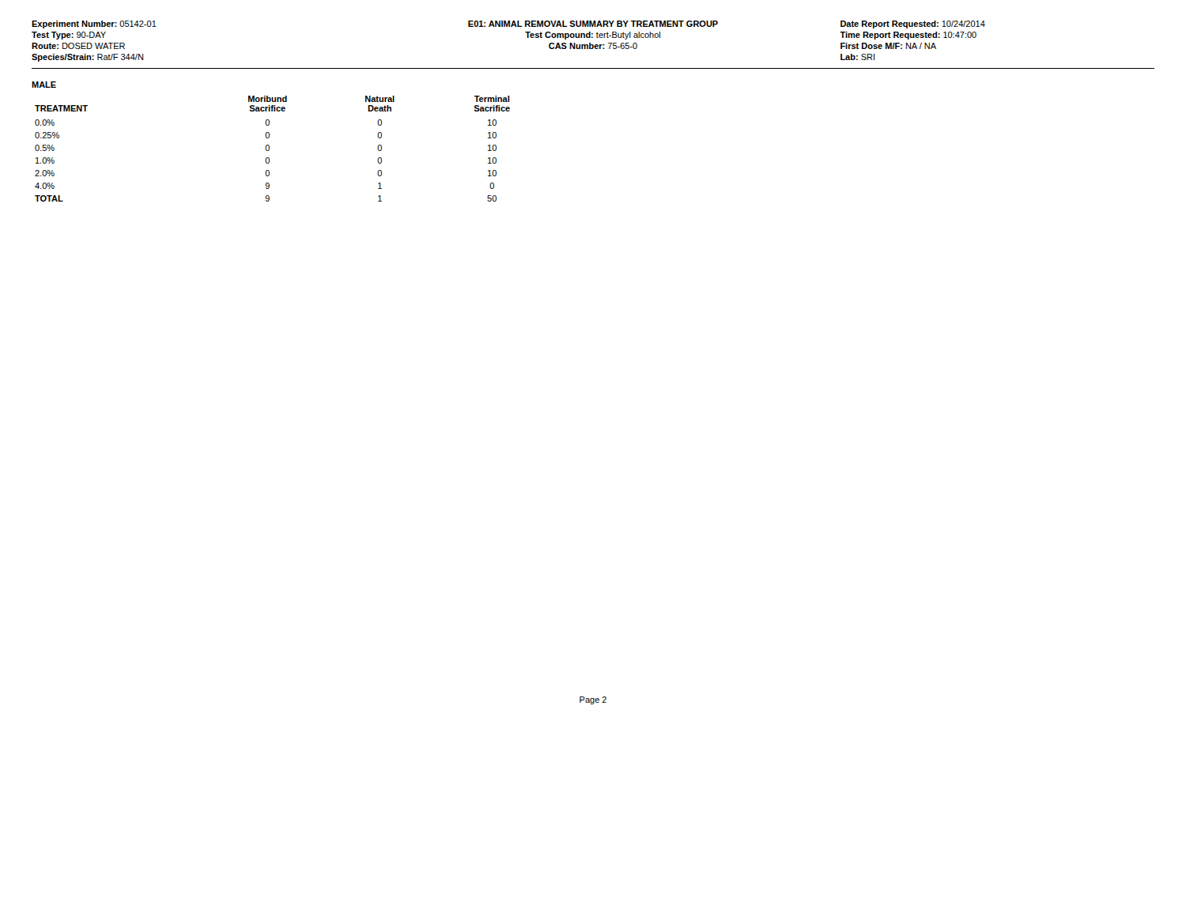| Experiment Number: 05142-01 Test Type: 90-DAY Route: DOSED WATER Species/Strain: Rat/F 344/N | E01: ANIMAL REMOVAL SUMMARY BY TREATMENT GROUP Test Compound: tert-Butyl alcohol CAS Number: 75-65-0 | Date Report Requested: 10/24/2014 Time Report Requested: 10:47:00 First Dose M/F: NA / NA Lab: SRI |
MALE
| TREATMENT | Moribund Sacrifice | Natural Death | Terminal Sacrifice | |
| --- | --- | --- | --- | --- |
| 0.0% | 0 | 0 | 10 | |
| 0.25% | 0 | 0 | 10 | |
| 0.5% | 0 | 0 | 10 | |
| 1.0% | 0 | 0 | 10 | |
| 2.0% | 0 | 0 | 10 | |
| 4.0% | 9 | 1 | 0 | |
| TOTAL | 9 | 1 | 50 | |
Page 2